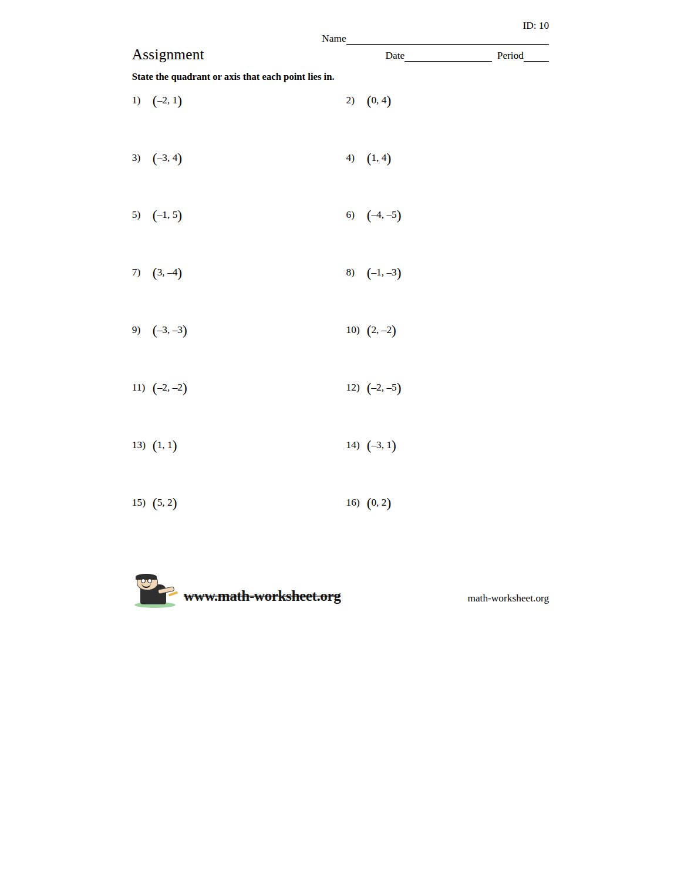ID: 10
Name
Assignment
Date Period
State the quadrant or axis that each point lies in.
1) (–2, 1)
2) (0, 4)
3) (–3, 4)
4) (1, 4)
5) (–1, 5)
6) (–4, –5)
7) (3, –4)
8) (–1, –3)
9) (–3, –3)
10) (2, –2)
11) (–2, –2)
12) (–2, –5)
13) (1, 1)
14) (–3, 1)
15) (5, 2)
16) (0, 2)
www.math-worksheet.org
math-worksheet.org